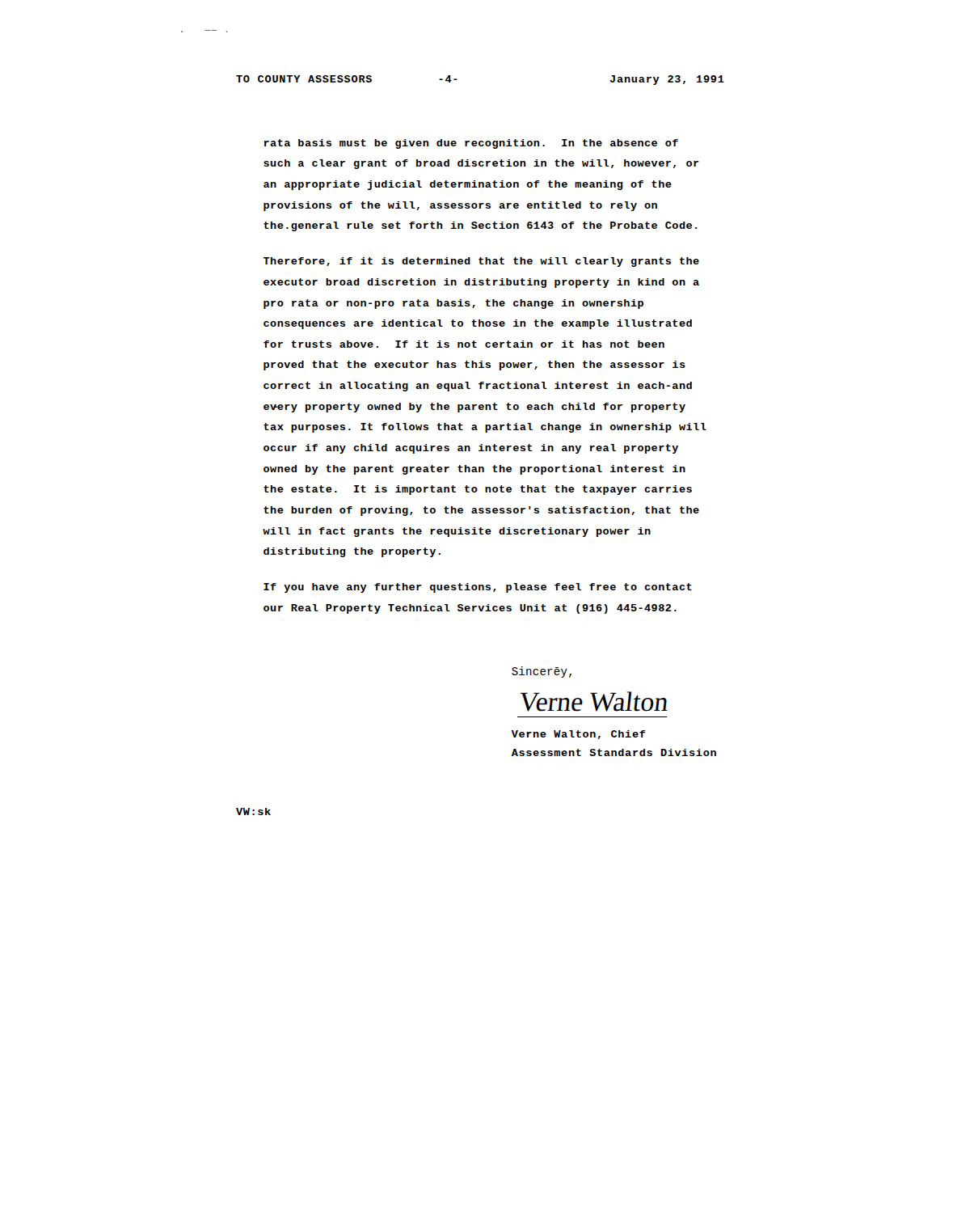. —— .
TO COUNTY ASSESSORS -4- January 23, 1991
rata basis must be given due recognition. In the absence of such a clear grant of broad discretion in the will, however, or an appropriate judicial determination of the meaning of the provisions of the will, assessors are entitled to rely on the.general rule set forth in Section 6143 of the Probate Code.
Therefore, if it is determined that the will clearly grants the executor broad discretion in distributing property in kind on a pro rata or non-pro rata basis, the change in ownership consequences are identical to those in the example illustrated for trusts above. If it is not certain or it has not been proved that the executor has this power, then the assessor is correct in allocating an equal fractional interest in each-and every property owned by the parent to each child for property tax purposes. It follows that a partial change in ownership will occur if any child acquires an interest in any real property owned by the parent greater than the proportional interest in the estate. It is important to note that the taxpayer carries the burden of proving, to the assessor's satisfaction, that the will in fact grants the requisite discretionary power in distributing the property.
If you have any further questions, please feel free to contact our Real Property Technical Services Unit at (916) 445-4982.
Sincerēy,
Verne Walton
Verne Walton, Chief
Assessment Standards Division
VW:sk